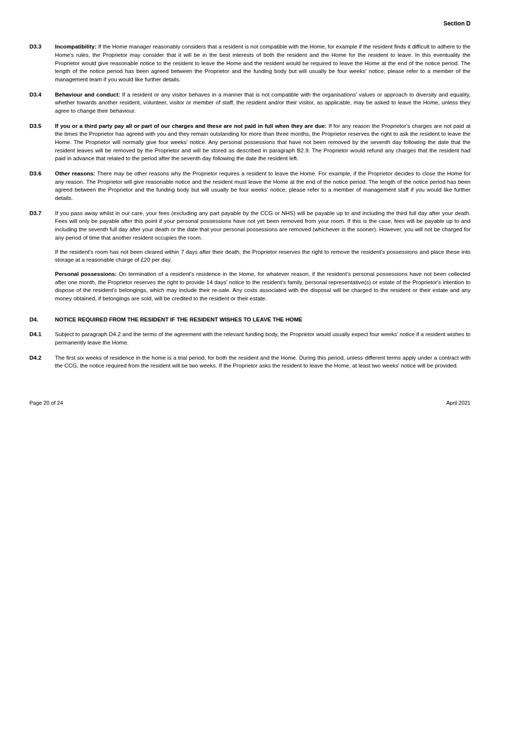Section D
D3.3
Incompatibility: If the Home manager reasonably considers that a resident is not compatible with the Home, for example if the resident finds it difficult to adhere to the Home's rules, the Proprietor may consider that it will be in the best interests of both the resident and the Home for the resident to leave. In this eventuality the Proprietor would give reasonable notice to the resident to leave the Home and the resident would be required to leave the Home at the end of the notice period. The length of the notice period has been agreed between the Proprietor and the funding body but will usually be four weeks' notice; please refer to a member of the management team if you would like further details.
D3.4
Behaviour and conduct: If a resident or any visitor behaves in a manner that is not compatible with the organisations' values or approach to diversity and equality, whether towards another resident, volunteer, visitor or member of staff, the resident and/or their visitor, as applicable, may be asked to leave the Home, unless they agree to change their behaviour.
D3.5
If you or a third party pay all or part of our charges and these are not paid in full when they are due: If for any reason the Proprietor's charges are not paid at the times the Proprietor has agreed with you and they remain outstanding for more than three months, the Proprietor reserves the right to ask the resident to leave the Home. The Proprietor will normally give four weeks' notice. Any personal possessions that have not been removed by the seventh day following the date that the resident leaves will be removed by the Proprietor and will be stored as described in paragraph B2.9. The Proprietor would refund any charges that the resident had paid in advance that related to the period after the seventh day following the date the resident left.
D3.6
Other reasons: There may be other reasons why the Proprietor requires a resident to leave the Home. For example, if the Proprietor decides to close the Home for any reason. The Proprietor will give reasonable notice and the resident must leave the Home at the end of the notice period. The length of the notice period has been agreed between the Proprietor and the funding body but will usually be four weeks' notice; please refer to a member of management staff if you would like further details.
D3.7
If you pass away whilst in our care, your fees (excluding any part payable by the CCG or NHS) will be payable up to and including the third full day after your death. Fees will only be payable after this point if your personal possessions have not yet been removed from your room. If this is the case, fees will be payable up to and including the seventh full day after your death or the date that your personal possessions are removed (whichever is the sooner). However, you will not be charged for any period of time that another resident occupies the room.
If the resident's room has not been cleared within 7 days after their death, the Proprietor reserves the right to remove the resident's possessions and place these into storage at a reasonable charge of £20 per day.
Personal possessions: On termination of a resident's residence in the Home, for whatever reason, if the resident's personal possessions have not been collected after one month, the Proprietor reserves the right to provide 14 days' notice to the resident's family, personal representative(s) or estate of the Proprietor's intention to dispose of the resident's belongings, which may include their re-sale. Any costs associated with the disposal will be charged to the resident or their estate and any money obtained, if belongings are sold, will be credited to the resident or their estate.
D4. Notice required from the resident if the resident wishes to leave the Home
D4.1
Subject to paragraph D4.2 and the terms of the agreement with the relevant funding body, the Proprietor would usually expect four weeks' notice if a resident wishes to permanently leave the Home.
D4.2
The first six weeks of residence in the home is a trial period, for both the resident and the Home. During this period, unless different terms apply under a contract with the CCG, the notice required from the resident will be two weeks. If the Proprietor asks the resident to leave the Home, at least two weeks' notice will be provided.
Page 20 of 24
April 2021